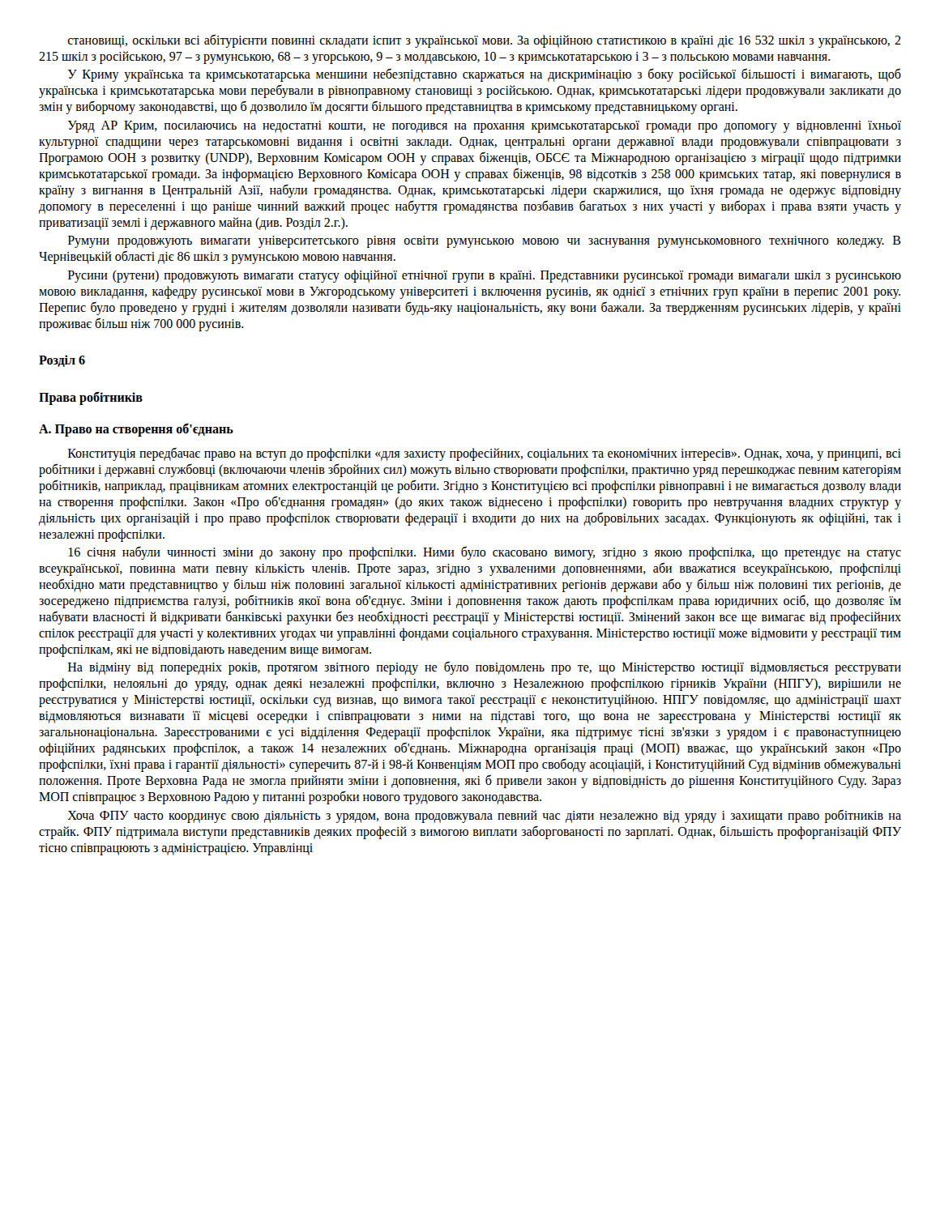становищі, оскільки всі абітурієнти повинні складати іспит з української мови. За офіційною статистикою в країні діє 16 532 шкіл з українською, 2 215 шкіл з російською, 97 – з румунською, 68 – з угорською, 9 – з молдавською, 10 – з кримськотатарською і 3 – з польською мовами навчання.
У Криму українська та кримськотатарська меншини небезпідставно скаржаться на дискримінацію з боку російської більшості і вимагають, щоб українська і кримськотатарська мови перебували в рівноправному становищі з російською. Однак, кримськотатарські лідери продовжували закликати до змін у виборчому законодавстві, що б дозволило їм досягти більшого представництва в кримському представницькому органі.
Уряд АР Крим, посилаючись на недостатні кошти, не погодився на прохання кримськотатарської громади про допомогу у відновленні їхньої культурної спадщини через татарськомовні видання і освітні заклади. Однак, центральні органи державної влади продовжували співпрацювати з Програмою ООН з розвитку (UNDP), Верховним Комісаром ООН у справах біженців, ОБСЄ та Міжнародною організацією з міграції щодо підтримки кримськотатарської громади. За інформацією Верховного Комісара ООН у справах біженців, 98 відсотків з 258 000 кримських татар, які повернулися в країну з вигнання в Центральній Азії, набули громадянства. Однак, кримськотатарські лідери скаржилися, що їхня громада не одержує відповідну допомогу в переселенні і що раніше чинний важкий процес набуття громадянства позбавив багатьох з них участі у виборах і права взяти участь у приватизації землі і державного майна (див. Розділ 2.г.).
Румуни продовжують вимагати університетського рівня освіти румунською мовою чи заснування румунськомовного технічного коледжу. В Чернівецькій області діє 86 шкіл з румунською мовою навчання.
Русини (рутени) продовжують вимагати статусу офіційної етнічної групи в країні. Представники русинської громади вимагали шкіл з русинською мовою викладання, кафедру русинської мови в Ужгородському університеті і включення русинів, як однієї з етнічних груп країни в перепис 2001 року. Перепис було проведено у грудні і жителям дозволяли називати будь-яку національність, яку вони бажали. За твердженням русинських лідерів, у країні проживає більш ніж 700 000 русинів.
Розділ 6
Права робітників
А. Право на створення об'єднань
Конституція передбачає право на вступ до профспілки «для захисту професійних, соціальних та економічних інтересів». Однак, хоча, у принципі, всі робітники і державні службовці (включаючи членів збройних сил) можуть вільно створювати профспілки, практично уряд перешкоджає певним категоріям робітників, наприклад, працівникам атомних електростанцій це робити. Згідно з Конституцією всі профспілки рівноправні і не вимагається дозволу влади на створення профспілки. Закон «Про об'єднання громадян» (до яких також віднесено і профспілки) говорить про невтручання владних структур у діяльність цих організацій і про право профспілок створювати федерації і входити до них на добровільних засадах. Функціонують як офіційні, так і незалежні профспілки.
16 січня набули чинності зміни до закону про профспілки. Ними було скасовано вимогу, згідно з якою профспілка, що претендує на статус всеукраїнської, повинна мати певну кількість членів. Проте зараз, згідно з ухваленими доповненнями, аби вважатися всеукраїнською, профспілці необхідно мати представництво у більш ніж половині загальної кількості адміністративних регіонів держави або у більш ніж половині тих регіонів, де зосереджено підприємства галузі, робітників якої вона об'єднує. Зміни і доповнення також дають профспілкам права юридичних осіб, що дозволяє їм набувати власності й відкривати банківські рахунки без необхідності реєстрації у Міністерстві юстиції. Змінений закон все ще вимагає від професійних спілок реєстрації для участі у колективних угодах чи управлінні фондами соціального страхування. Міністерство юстиції може відмовити у реєстрації тим профспілкам, які не відповідають наведеним вище вимогам.
На відміну від попередніх років, протягом звітного періоду не було повідомлень про те, що Міністерство юстиції відмовляється реєструвати профспілки, нелояльні до уряду, однак деякі незалежні профспілки, включно з Незалежною профспілкою гірників України (НПГУ), вирішили не реєструватися у Міністерстві юстиції, оскільки суд визнав, що вимога такої реєстрації є неконституційною. НПГУ повідомляє, що адміністрації шахт відмовляються визнавати її місцеві осередки і співпрацювати з ними на підставі того, що вона не зареєстрована у Міністерстві юстиції як загальнонаціональна. Зареєстрованими є усі відділення Федерації профспілок України, яка підтримує тісні зв'язки з урядом і є правонаступницею офіційних радянських профспілок, а також 14 незалежних об'єднань. Міжнародна організація праці (МОП) вважає, що український закон «Про профспілки, їхні права і гарантії діяльності» суперечить 87-й і 98-й Конвенціям МОП про свободу асоціацій, і Конституційний Суд відмінив обмежувальні положення. Проте Верховна Рада не змогла прийняти зміни і доповнення, які б привели закон у відповідність до рішення Конституційного Суду. Зараз МОП співпрацює з Верховною Радою у питанні розробки нового трудового законодавства.
Хоча ФПУ часто координує свою діяльність з урядом, вона продовжувала певний час діяти незалежно від уряду і захищати право робітників на страйк. ФПУ підтримала виступи представників деяких професій з вимогою виплати заборгованості по зарплаті. Однак, більшість профорганізацій ФПУ тісно співпрацюють з адміністрацією. Управлінці